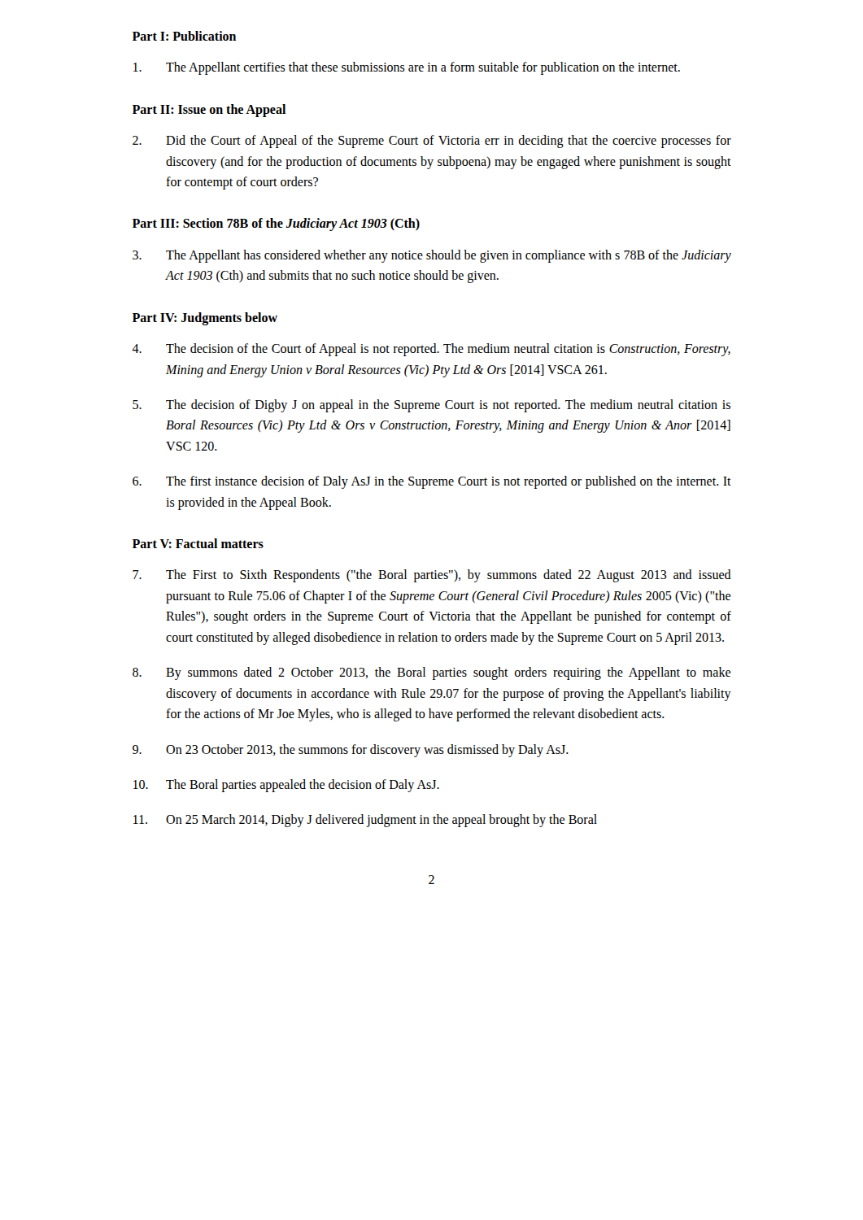Part I: Publication
The Appellant certifies that these submissions are in a form suitable for publication on the internet.
Part II: Issue on the Appeal
Did the Court of Appeal of the Supreme Court of Victoria err in deciding that the coercive processes for discovery (and for the production of documents by subpoena) may be engaged where punishment is sought for contempt of court orders?
Part III: Section 78B of the Judiciary Act 1903 (Cth)
The Appellant has considered whether any notice should be given in compliance with s 78B of the Judiciary Act 1903 (Cth) and submits that no such notice should be given.
Part IV: Judgments below
The decision of the Court of Appeal is not reported. The medium neutral citation is Construction, Forestry, Mining and Energy Union v Boral Resources (Vic) Pty Ltd & Ors [2014] VSCA 261.
The decision of Digby J on appeal in the Supreme Court is not reported. The medium neutral citation is Boral Resources (Vic) Pty Ltd & Ors v Construction, Forestry, Mining and Energy Union & Anor [2014] VSC 120.
The first instance decision of Daly AsJ in the Supreme Court is not reported or published on the internet. It is provided in the Appeal Book.
Part V: Factual matters
The First to Sixth Respondents ("the Boral parties"), by summons dated 22 August 2013 and issued pursuant to Rule 75.06 of Chapter I of the Supreme Court (General Civil Procedure) Rules 2005 (Vic) ("the Rules"), sought orders in the Supreme Court of Victoria that the Appellant be punished for contempt of court constituted by alleged disobedience in relation to orders made by the Supreme Court on 5 April 2013.
By summons dated 2 October 2013, the Boral parties sought orders requiring the Appellant to make discovery of documents in accordance with Rule 29.07 for the purpose of proving the Appellant's liability for the actions of Mr Joe Myles, who is alleged to have performed the relevant disobedient acts.
On 23 October 2013, the summons for discovery was dismissed by Daly AsJ.
The Boral parties appealed the decision of Daly AsJ.
On 25 March 2014, Digby J delivered judgment in the appeal brought by the Boral
2